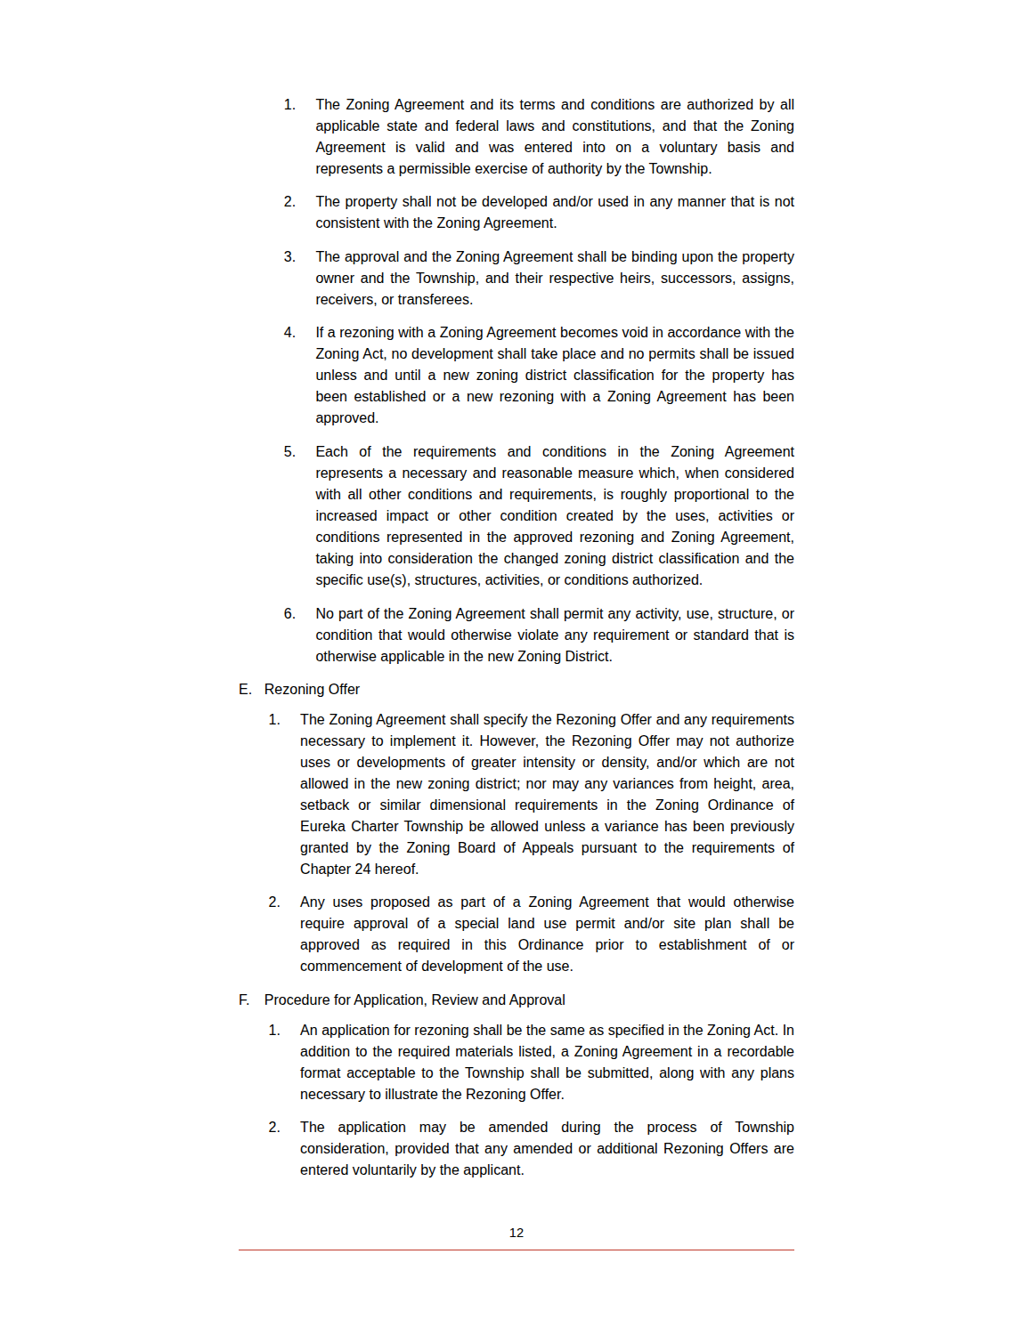The Zoning Agreement and its terms and conditions are authorized by all applicable state and federal laws and constitutions, and that the Zoning Agreement is valid and was entered into on a voluntary basis and represents a permissible exercise of authority by the Township.
The property shall not be developed and/or used in any manner that is not consistent with the Zoning Agreement.
The approval and the Zoning Agreement shall be binding upon the property owner and the Township, and their respective heirs, successors, assigns, receivers, or transferees.
If a rezoning with a Zoning Agreement becomes void in accordance with the Zoning Act, no development shall take place and no permits shall be issued unless and until a new zoning district classification for the property has been established or a new rezoning with a Zoning Agreement has been approved.
Each of the requirements and conditions in the Zoning Agreement represents a necessary and reasonable measure which, when considered with all other conditions and requirements, is roughly proportional to the increased impact or other condition created by the uses, activities or conditions represented in the approved rezoning and Zoning Agreement, taking into consideration the changed zoning district classification and the specific use(s), structures, activities, or conditions authorized.
No part of the Zoning Agreement shall permit any activity, use, structure, or condition that would otherwise violate any requirement or standard that is otherwise applicable in the new Zoning District.
E. Rezoning Offer
The Zoning Agreement shall specify the Rezoning Offer and any requirements necessary to implement it. However, the Rezoning Offer may not authorize uses or developments of greater intensity or density, and/or which are not allowed in the new zoning district; nor may any variances from height, area, setback or similar dimensional requirements in the Zoning Ordinance of Eureka Charter Township be allowed unless a variance has been previously granted by the Zoning Board of Appeals pursuant to the requirements of Chapter 24 hereof.
Any uses proposed as part of a Zoning Agreement that would otherwise require approval of a special land use permit and/or site plan shall be approved as required in this Ordinance prior to establishment of or commencement of development of the use.
F. Procedure for Application, Review and Approval
An application for rezoning shall be the same as specified in the Zoning Act. In addition to the required materials listed, a Zoning Agreement in a recordable format acceptable to the Township shall be submitted, along with any plans necessary to illustrate the Rezoning Offer.
The application may be amended during the process of Township consideration, provided that any amended or additional Rezoning Offers are entered voluntarily by the applicant.
12